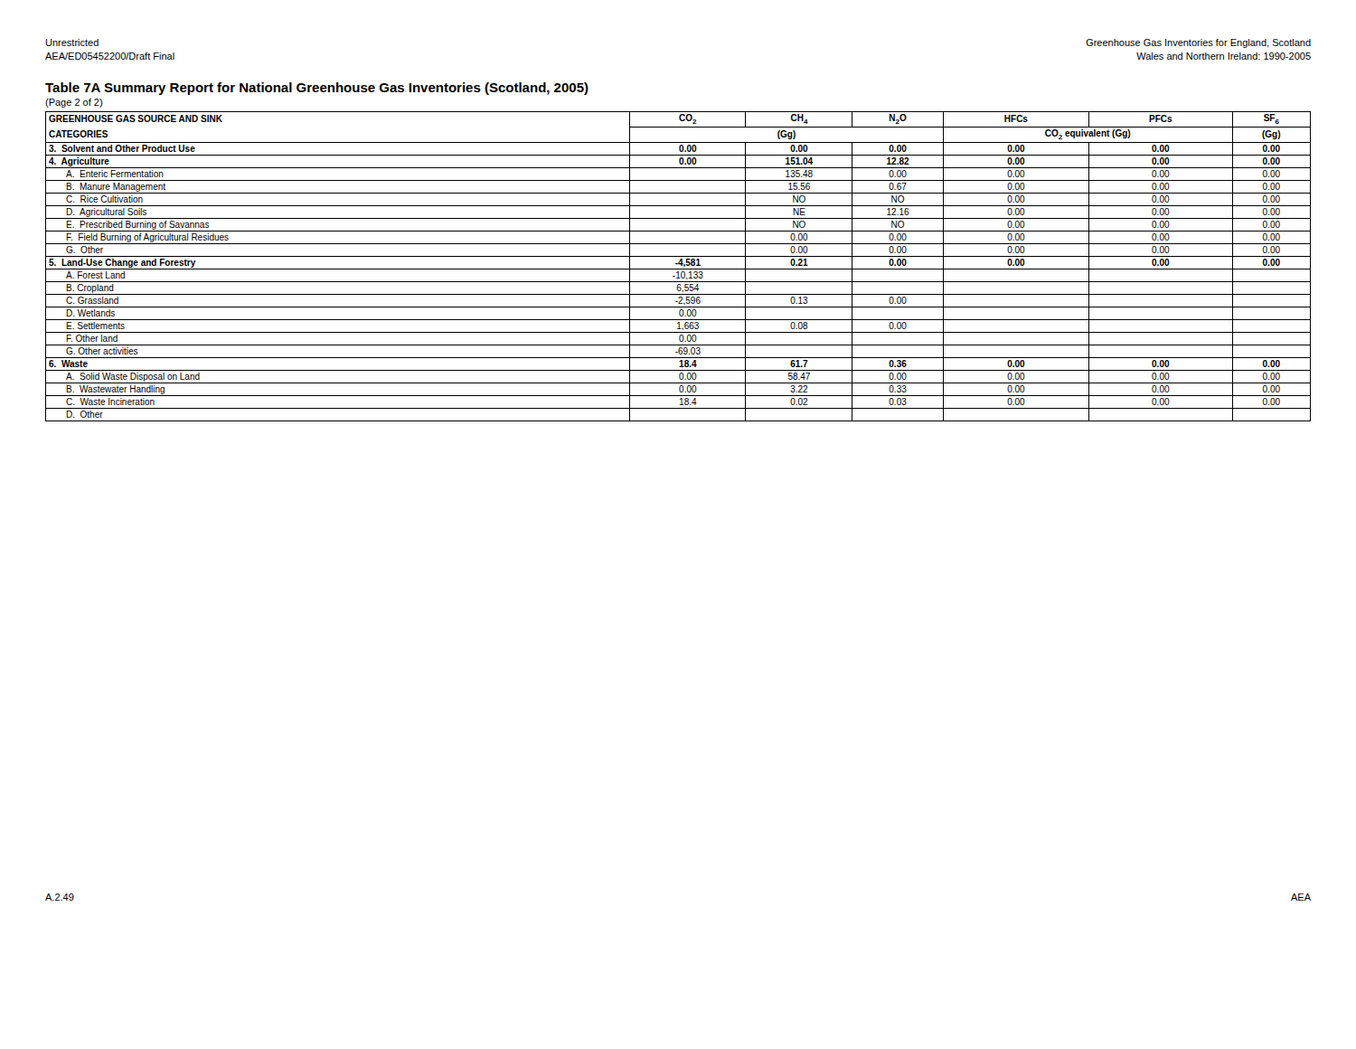Unrestricted
AEA/ED05452200/Draft Final
Greenhouse Gas Inventories for England, Scotland
Wales and Northern Ireland: 1990-2005
Table 7A Summary Report for National Greenhouse Gas Inventories (Scotland, 2005)
(Page 2 of 2)
| GREENHOUSE GAS SOURCE AND SINK | CO 2 | CH 4 | N 2 O | HFCs | PFCs | SF 6 |
| CATEGORIES | (Gg) | CO 2 equivalent (Gg) | (Gg) |
| 3. Solvent and Other Product Use | 0.00 | 0.00 | 0.00 | 0.00 | 0.00 | 0.00 |
| 4. Agriculture | 0.00 | 151.04 | 12.82 | 0.00 | 0.00 | 0.00 |
| A. Enteric Fermentation | | 135.48 | 0.00 | 0.00 | 0.00 | 0.00 |
| B. Manure Management | | 15.56 | 0.67 | 0.00 | 0.00 | 0.00 |
| C. Rice Cultivation | | NO | NO | 0.00 | 0.00 | 0.00 |
| D. Agricultural Soils | | NE | 12.16 | 0.00 | 0.00 | 0.00 |
| E. Prescribed Burning of Savannas | | NO | NO | 0.00 | 0.00 | 0.00 |
| F. Field Burning of Agricultural Residues | | 0.00 | 0.00 | 0.00 | 0.00 | 0.00 |
| G. Other | | 0.00 | 0.00 | 0.00 | 0.00 | 0.00 |
| 5. Land-Use Change and Forestry | -4,581 | 0.21 | 0.00 | 0.00 | 0.00 | 0.00 |
| A. Forest Land | -10,133 | | | | | |
| B. Cropland | 6,554 | | | | | |
| C. Grassland | -2,596 | 0.13 | 0.00 | | | |
| D. Wetlands | 0.00 | | | | | |
| E. Settlements | 1,663 | 0.08 | 0.00 | | | |
| F. Other land | 0.00 | | | | | |
| G. Other activities | -69.03 | | | | | |
| 6. Waste | 18.4 | 61.7 | 0.36 | 0.00 | 0.00 | 0.00 |
| A. Solid Waste Disposal on Land | 0.00 | 58.47 | 0.00 | 0.00 | 0.00 | 0.00 |
| B. Wastewater Handling | 0.00 | 3.22 | 0.33 | 0.00 | 0.00 | 0.00 |
| C. Waste Incineration | 18.4 | 0.02 | 0.03 | 0.00 | 0.00 | 0.00 |
| D. Other | | | | | | |
A.2.49
AEA